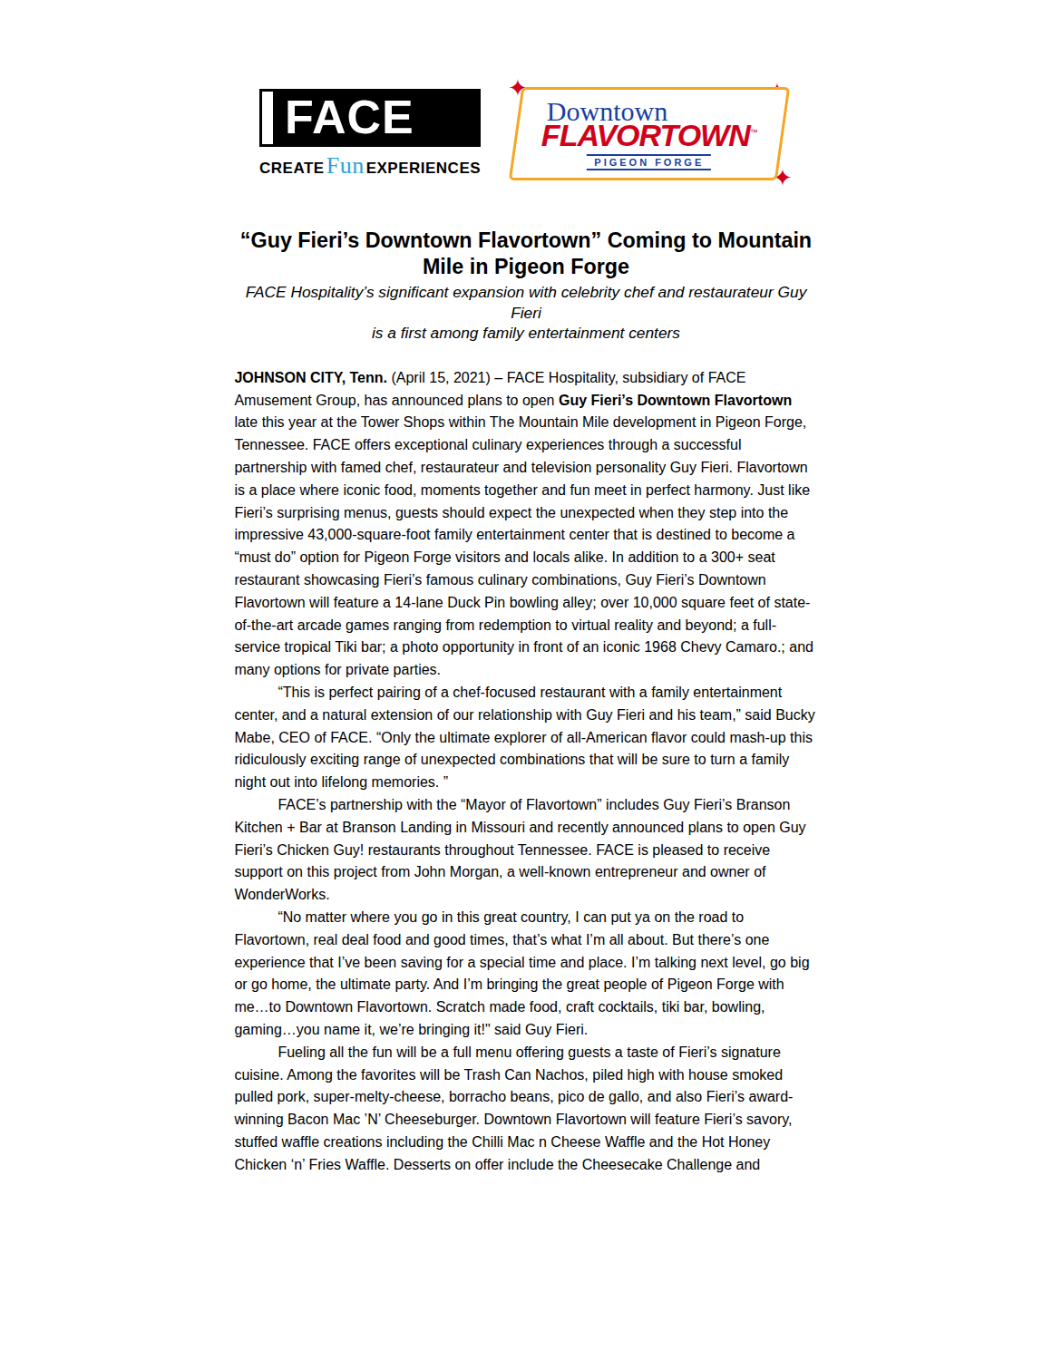FACE
CREATEFun EXPERIENCES
✦ ✦ ✦
Downtown
FLAVORTOWN™
PIGEON FORGE
“Guy Fieri’s Downtown Flavortown” Coming to Mountain Mile in Pigeon Forge
FACE Hospitality’s significant expansion with celebrity chef and restaurateur Guy Fieri
is a first among family entertainment centers
JOHNSON CITY, Tenn. (April 15, 2021) – FACE Hospitality, subsidiary of FACE Amusement Group, has announced plans to open Guy Fieri’s Downtown Flavortown late this year at the Tower Shops within The Mountain Mile development in Pigeon Forge, Tennessee. FACE offers exceptional culinary experiences through a successful partnership with famed chef, restaurateur and television personality Guy Fieri. Flavortown is a place where iconic food, moments together and fun meet in perfect harmony. Just like Fieri’s surprising menus, guests should expect the unexpected when they step into the impressive 43,000-square-foot family entertainment center that is destined to become a “must do” option for Pigeon Forge visitors and locals alike. In addition to a 300+ seat restaurant showcasing Fieri’s famous culinary combinations, Guy Fieri’s Downtown Flavortown will feature a 14-lane Duck Pin bowling alley; over 10,000 square feet of state-of-the-art arcade games ranging from redemption to virtual reality and beyond; a full-service tropical Tiki bar; a photo opportunity in front of an iconic 1968 Chevy Camaro.; and many options for private parties.
“This is perfect pairing of a chef-focused restaurant with a family entertainment center, and a natural extension of our relationship with Guy Fieri and his team,” said Bucky Mabe, CEO of FACE. “Only the ultimate explorer of all-American flavor could mash-up this ridiculously exciting range of unexpected combinations that will be sure to turn a family night out into lifelong memories. ”
FACE’s partnership with the “Mayor of Flavortown” includes Guy Fieri’s Branson Kitchen + Bar at Branson Landing in Missouri and recently announced plans to open Guy Fieri’s Chicken Guy! restaurants throughout Tennessee. FACE is pleased to receive support on this project from John Morgan, a well-known entrepreneur and owner of WonderWorks.
“No matter where you go in this great country, I can put ya on the road to Flavortown, real deal food and good times, that’s what I’m all about. But there’s one experience that I’ve been saving for a special time and place. I’m talking next level, go big or go home, the ultimate party. And I’m bringing the great people of Pigeon Forge with me…to Downtown Flavortown. Scratch made food, craft cocktails, tiki bar, bowling, gaming…you name it, we’re bringing it!" said Guy Fieri.
Fueling all the fun will be a full menu offering guests a taste of Fieri’s signature cuisine. Among the favorites will be Trash Can Nachos, piled high with house smoked pulled pork, super-melty-cheese, borracho beans, pico de gallo, and also Fieri’s award-winning Bacon Mac ’N’ Cheeseburger. Downtown Flavortown will feature Fieri’s savory, stuffed waffle creations including the Chilli Mac n Cheese Waffle and the Hot Honey Chicken ‘n’ Fries Waffle. Desserts on offer include the Cheesecake Challenge and